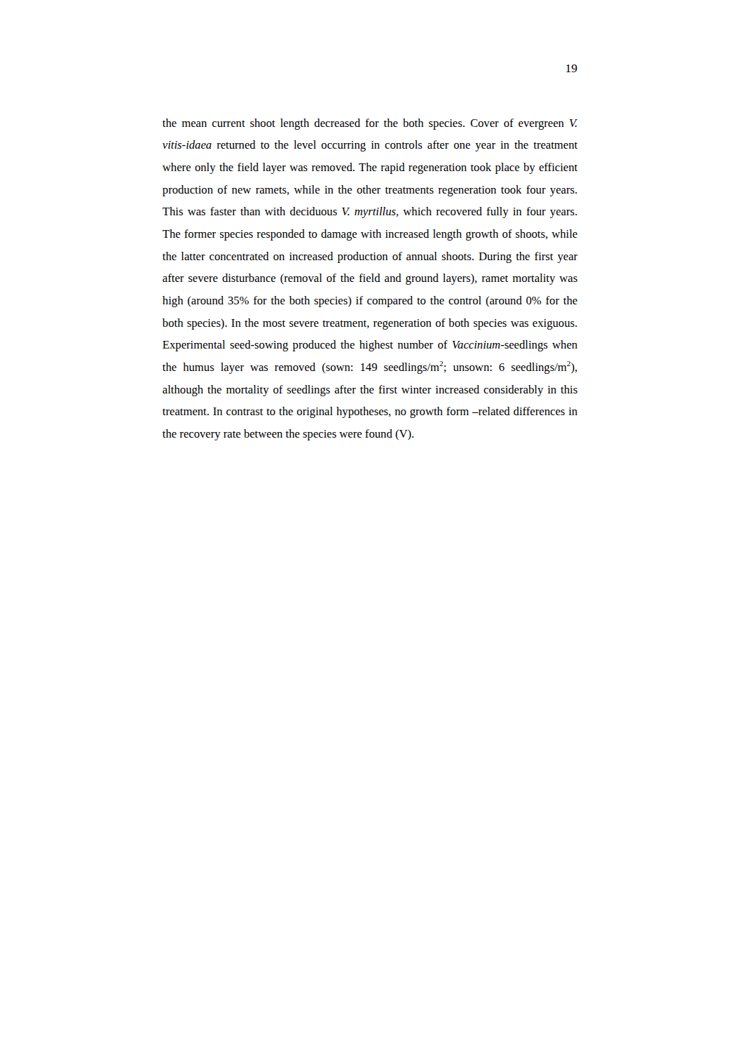19
the mean current shoot length decreased for the both species. Cover of evergreen V. vitis-idaea returned to the level occurring in controls after one year in the treatment where only the field layer was removed. The rapid regeneration took place by efficient production of new ramets, while in the other treatments regeneration took four years. This was faster than with deciduous V. myrtillus, which recovered fully in four years. The former species responded to damage with increased length growth of shoots, while the latter concentrated on increased production of annual shoots. During the first year after severe disturbance (removal of the field and ground layers), ramet mortality was high (around 35% for the both species) if compared to the control (around 0% for the both species). In the most severe treatment, regeneration of both species was exiguous. Experimental seed-sowing produced the highest number of Vaccinium-seedlings when the humus layer was removed (sown: 149 seedlings/m2; unsown: 6 seedlings/m2), although the mortality of seedlings after the first winter increased considerably in this treatment. In contrast to the original hypotheses, no growth form –related differences in the recovery rate between the species were found (V).